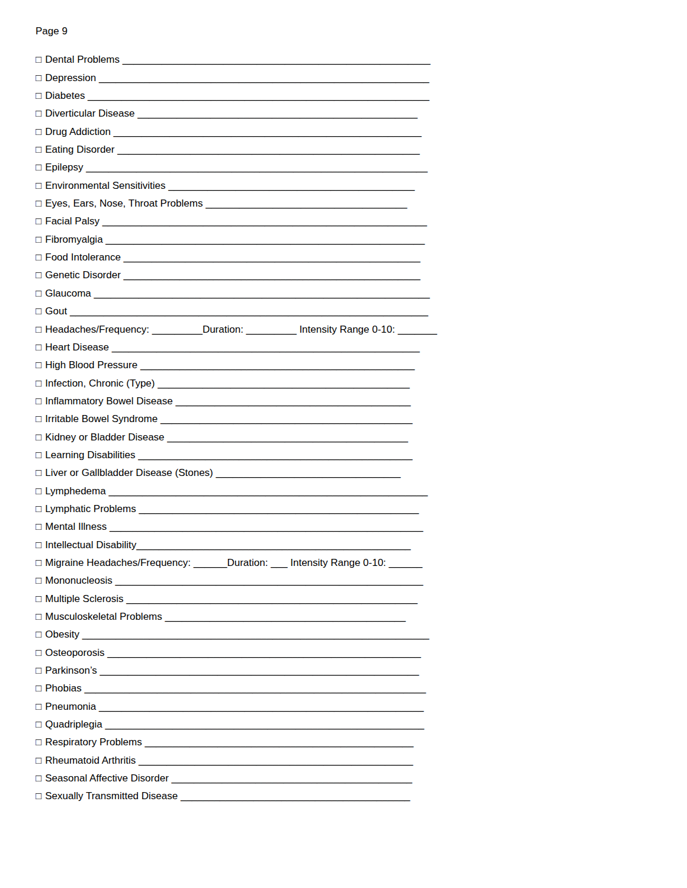Page 9
Dental Problems _______________________________________________________
Depression ___________________________________________________________
Diabetes _____________________________________________________________
Diverticular Disease __________________________________________________
Drug Addiction _______________________________________________________
Eating Disorder ______________________________________________________
Epilepsy _____________________________________________________________
Environmental Sensitivities ____________________________________________
Eyes, Ears, Nose, Throat Problems ____________________________________
Facial Palsy __________________________________________________________
Fibromyalgia _________________________________________________________
Food Intolerance _____________________________________________________
Genetic Disorder _____________________________________________________
Glaucoma ____________________________________________________________
Gout ________________________________________________________________
Headaches/Frequency: _________Duration: _________ Intensity Range 0-10: _______
Heart Disease _______________________________________________________
High Blood Pressure _________________________________________________
Infection, Chronic (Type) _____________________________________________
Inflammatory Bowel Disease __________________________________________
Irritable Bowel Syndrome _____________________________________________
Kidney or Bladder Disease ___________________________________________
Learning Disabilities _________________________________________________
Liver or Gallbladder Disease (Stones) _________________________________
Lymphedema _________________________________________________________
Lymphatic Problems __________________________________________________
Mental Illness ________________________________________________________
Intellectual Disability_________________________________________________
Migraine Headaches/Frequency: ______Duration: ___ Intensity Range 0-10: ______
Mononucleosis _______________________________________________________
Multiple Sclerosis ____________________________________________________
Musculoskeletal Problems ___________________________________________
Obesity ______________________________________________________________
Osteoporosis ________________________________________________________
Parkinson’s _________________________________________________________
Phobias _____________________________________________________________
Pneumonia __________________________________________________________
Quadriplegia _________________________________________________________
Respiratory Problems ________________________________________________
Rheumatoid Arthritis _________________________________________________
Seasonal Affective Disorder ___________________________________________
Sexually Transmitted Disease _________________________________________